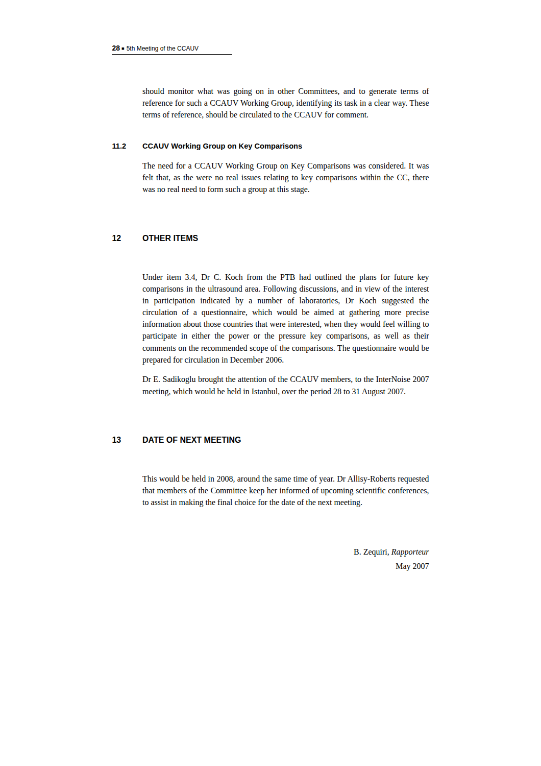28■5th Meeting of the CCAUV
should monitor what was going on in other Committees, and to generate terms of reference for such a CCAUV Working Group, identifying its task in a clear way. These terms of reference, should be circulated to the CCAUV for comment.
11.2 CCAUV Working Group on Key Comparisons
The need for a CCAUV Working Group on Key Comparisons was considered. It was felt that, as the were no real issues relating to key comparisons within the CC, there was no real need to form such a group at this stage.
12 OTHER ITEMS
Under item 3.4, Dr C. Koch from the PTB had outlined the plans for future key comparisons in the ultrasound area. Following discussions, and in view of the interest in participation indicated by a number of laboratories, Dr Koch suggested the circulation of a questionnaire, which would be aimed at gathering more precise information about those countries that were interested, when they would feel willing to participate in either the power or the pressure key comparisons, as well as their comments on the recommended scope of the comparisons. The questionnaire would be prepared for circulation in December 2006.
Dr E. Sadikoglu brought the attention of the CCAUV members, to the InterNoise 2007 meeting, which would be held in Istanbul, over the period 28 to 31 August 2007.
13 DATE OF NEXT MEETING
This would be held in 2008, around the same time of year. Dr Allisy-Roberts requested that members of the Committee keep her informed of upcoming scientific conferences, to assist in making the final choice for the date of the next meeting.
B. Zequiri, Rapporteur
May 2007